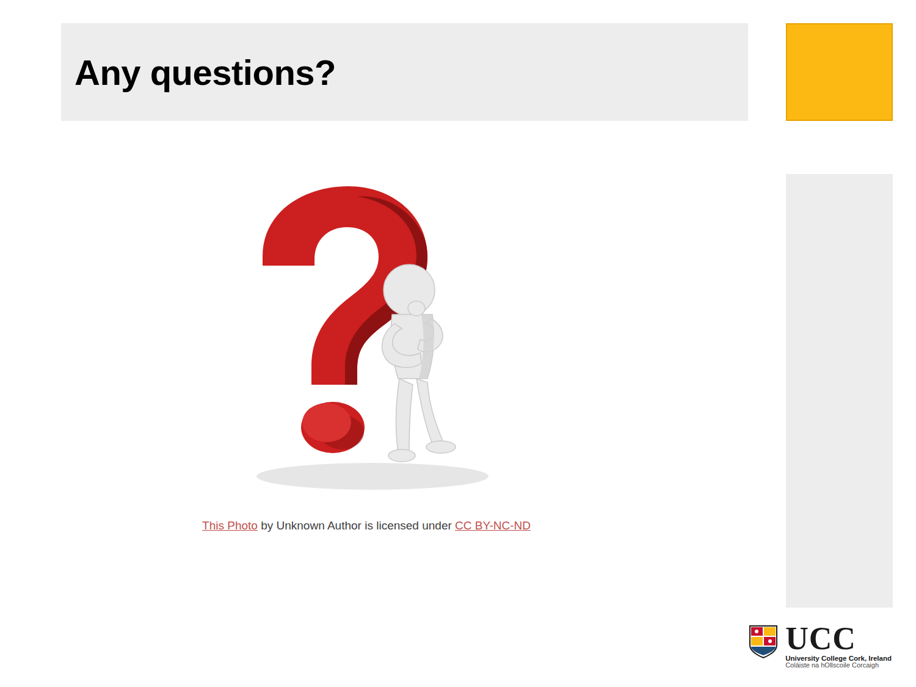Any questions?
This Photo by Unknown Author is licensed under CC BY-NC-ND
UCC University College Cork, Ireland Coláiste na hOllscoile Corcaigh